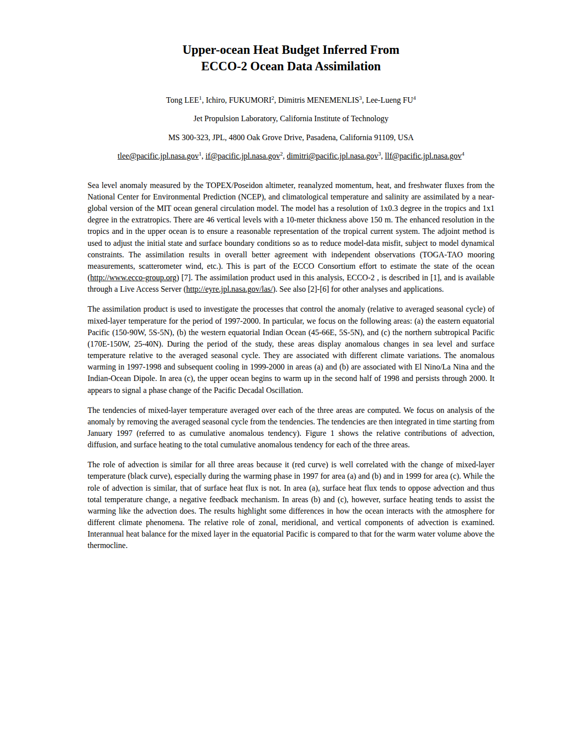Upper-ocean Heat Budget Inferred From
ECCO-2 Ocean Data Assimilation
Tong LEE1, Ichiro, FUKUMORI2, Dimitris MENEMENLIS3, Lee-Lueng FU4
Jet Propulsion Laboratory, California Institute of Technology
MS 300-323, JPL, 4800 Oak Grove Drive, Pasadena, California 91109, USA
tlee@pacific.jpl.nasa.gov1, if@pacific.jpl.nasa.gov2, dimitri@pacific.jpl.nasa.gov3, llf@pacific.jpl.nasa.gov4
Sea level anomaly measured by the TOPEX/Poseidon altimeter, reanalyzed momentum, heat, and freshwater fluxes from the National Center for Environmental Prediction (NCEP), and climatological temperature and salinity are assimilated by a near-global version of the MIT ocean general circulation model. The model has a resolution of 1x0.3 degree in the tropics and 1x1 degree in the extratropics. There are 46 vertical levels with a 10-meter thickness above 150 m. The enhanced resolution in the tropics and in the upper ocean is to ensure a reasonable representation of the tropical current system. The adjoint method is used to adjust the initial state and surface boundary conditions so as to reduce model-data misfit, subject to model dynamical constraints. The assimilation results in overall better agreement with independent observations (TOGA-TAO mooring measurements, scatterometer wind, etc.). This is part of the ECCO Consortium effort to estimate the state of the ocean (http://www.ecco-group.org) [7]. The assimilation product used in this analysis, ECCO-2 , is described in [1], and is available through a Live Access Server (http://eyre.jpl.nasa.gov/las/). See also [2]-[6] for other analyses and applications.
The assimilation product is used to investigate the processes that control the anomaly (relative to averaged seasonal cycle) of mixed-layer temperature for the period of 1997-2000. In particular, we focus on the following areas: (a) the eastern equatorial Pacific (150-90W, 5S-5N), (b) the western equatorial Indian Ocean (45-66E, 5S-5N), and (c) the northern subtropical Pacific (170E-150W, 25-40N). During the period of the study, these areas display anomalous changes in sea level and surface temperature relative to the averaged seasonal cycle. They are associated with different climate variations. The anomalous warming in 1997-1998 and subsequent cooling in 1999-2000 in areas (a) and (b) are associated with El Nino/La Nina and the Indian-Ocean Dipole. In area (c), the upper ocean begins to warm up in the second half of 1998 and persists through 2000. It appears to signal a phase change of the Pacific Decadal Oscillation.
The tendencies of mixed-layer temperature averaged over each of the three areas are computed. We focus on analysis of the anomaly by removing the averaged seasonal cycle from the tendencies. The tendencies are then integrated in time starting from January 1997 (referred to as cumulative anomalous tendency). Figure 1 shows the relative contributions of advection, diffusion, and surface heating to the total cumulative anomalous tendency for each of the three areas.
The role of advection is similar for all three areas because it (red curve) is well correlated with the change of mixed-layer temperature (black curve), especially during the warming phase in 1997 for area (a) and (b) and in 1999 for area (c). While the role of advection is similar, that of surface heat flux is not. In area (a), surface heat flux tends to oppose advection and thus total temperature change, a negative feedback mechanism. In areas (b) and (c), however, surface heating tends to assist the warming like the advection does. The results highlight some differences in how the ocean interacts with the atmosphere for different climate phenomena. The relative role of zonal, meridional, and vertical components of advection is examined. Interannual heat balance for the mixed layer in the equatorial Pacific is compared to that for the warm water volume above the thermocline.